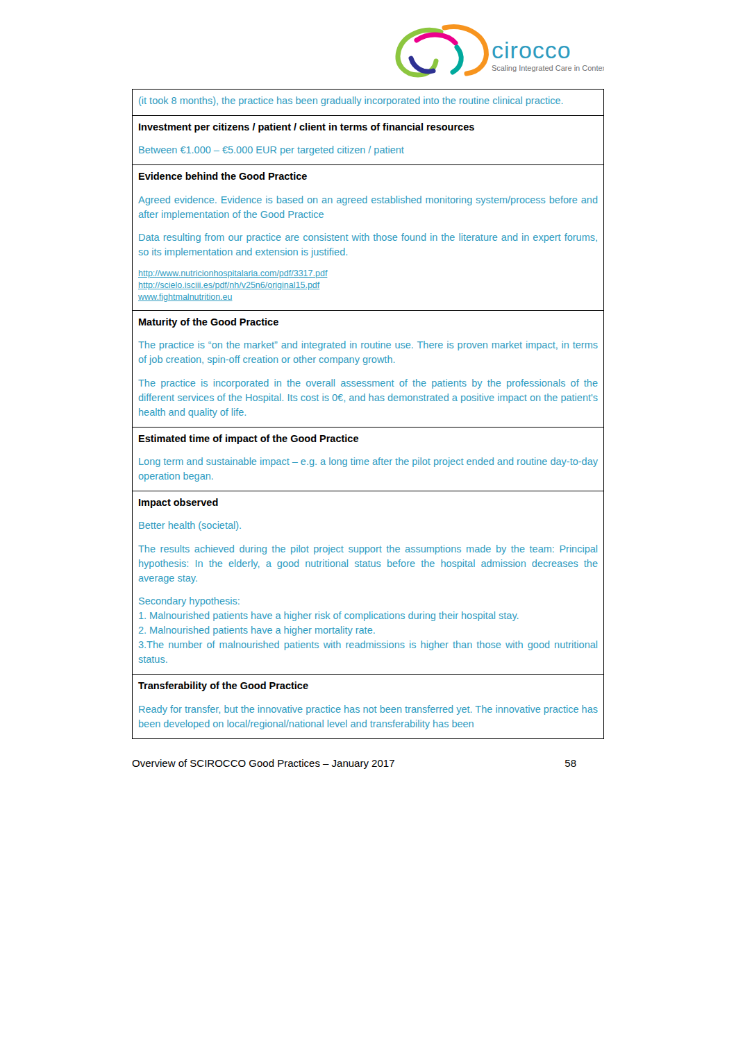cirocco Scaling Integrated Care in Context
| (it took 8 months), the practice has been gradually incorporated into the routine clinical practice. |
| Investment per citizens / patient / client in terms of financial resources Between €1.000 – €5.000 EUR per targeted citizen / patient |
| Evidence behind the Good Practice Agreed evidence. Evidence is based on an agreed established monitoring system/process before and after implementation of the Good Practice Data resulting from our practice are consistent with those found in the literature and in expert forums, so its implementation and extension is justified. http://www.nutricionhospitalaria.com/pdf/3317.pdf http://scielo.isciii.es/pdf/nh/v25n6/original15.pdf www.fightmalnutrition.eu |
| Maturity of the Good Practice The practice is “on the market” and integrated in routine use. There is proven market impact, in terms of job creation, spin-off creation or other company growth. The practice is incorporated in the overall assessment of the patients by the professionals of the different services of the Hospital. Its cost is 0€, and has demonstrated a positive impact on the patient's health and quality of life. |
| Estimated time of impact of the Good Practice Long term and sustainable impact – e.g. a long time after the pilot project ended and routine day-to-day operation began. |
| Impact observed Better health (societal). The results achieved during the pilot project support the assumptions made by the team: Principal hypothesis: In the elderly, a good nutritional status before the hospital admission decreases the average stay. Secondary hypothesis: 1. Malnourished patients have a higher risk of complications during their hospital stay. 2. Malnourished patients have a higher mortality rate. 3.The number of malnourished patients with readmissions is higher than those with good nutritional status. |
| Transferability of the Good Practice Ready for transfer, but the innovative practice has not been transferred yet. The innovative practice has been developed on local/regional/national level and transferability has been |
Overview of SCIROCCO Good Practices – January 2017 58